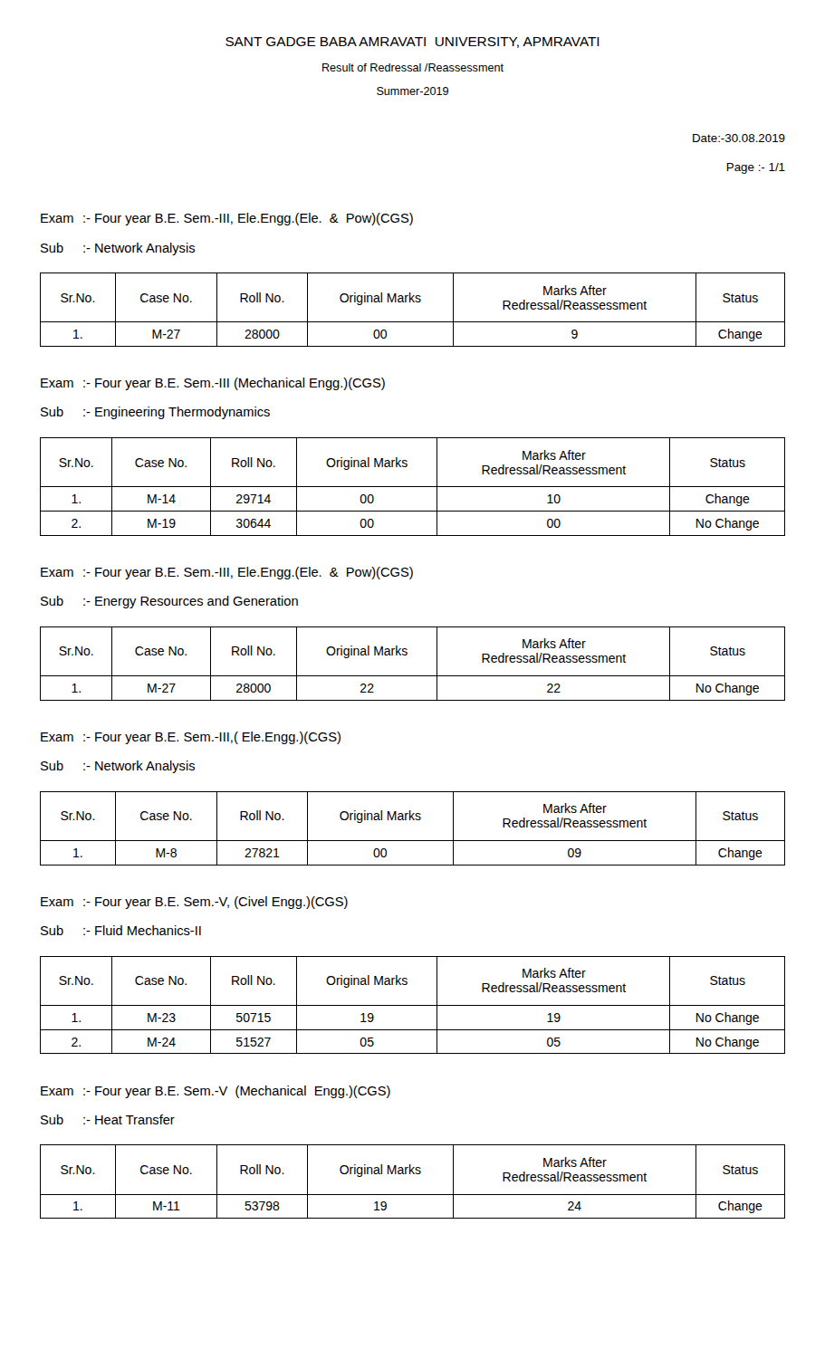SANT GADGE BABA AMRAVATI UNIVERSITY, APMRAVATI
Result of Redressal /Reassessment
Summer-2019
Date:-30.08.2019
Page :- 1/1
Exam:- Four year B.E. Sem.-III, Ele.Engg.(Ele. & Pow)(CGS)
Sub:- Network Analysis
| Sr.No. | Case No. | Roll No. | Original Marks | Marks After Redressal/Reassessment | Status |
| --- | --- | --- | --- | --- | --- |
| 1. | M-27 | 28000 | 00 | 9 | Change |
Exam:- Four year B.E. Sem.-III (Mechanical Engg.)(CGS)
Sub:- Engineering Thermodynamics
| Sr.No. | Case No. | Roll No. | Original Marks | Marks After Redressal/Reassessment | Status |
| --- | --- | --- | --- | --- | --- |
| 1. | M-14 | 29714 | 00 | 10 | Change |
| 2. | M-19 | 30644 | 00 | 00 | No Change |
Exam:- Four year B.E. Sem.-III, Ele.Engg.(Ele. & Pow)(CGS)
Sub:- Energy Resources and Generation
| Sr.No. | Case No. | Roll No. | Original Marks | Marks After Redressal/Reassessment | Status |
| --- | --- | --- | --- | --- | --- |
| 1. | M-27 | 28000 | 22 | 22 | No Change |
Exam:- Four year B.E. Sem.-III,( Ele.Engg.)(CGS)
Sub:- Network Analysis
| Sr.No. | Case No. | Roll No. | Original Marks | Marks After Redressal/Reassessment | Status |
| --- | --- | --- | --- | --- | --- |
| 1. | M-8 | 27821 | 00 | 09 | Change |
Exam:- Four year B.E. Sem.-V, (Civel Engg.)(CGS)
Sub:- Fluid Mechanics-II
| Sr.No. | Case No. | Roll No. | Original Marks | Marks After Redressal/Reassessment | Status |
| --- | --- | --- | --- | --- | --- |
| 1. | M-23 | 50715 | 19 | 19 | No Change |
| 2. | M-24 | 51527 | 05 | 05 | No Change |
Exam:- Four year B.E. Sem.-V (Mechanical Engg.)(CGS)
Sub:- Heat Transfer
| Sr.No. | Case No. | Roll No. | Original Marks | Marks After Redressal/Reassessment | Status |
| --- | --- | --- | --- | --- | --- |
| 1. | M-11 | 53798 | 19 | 24 | Change |